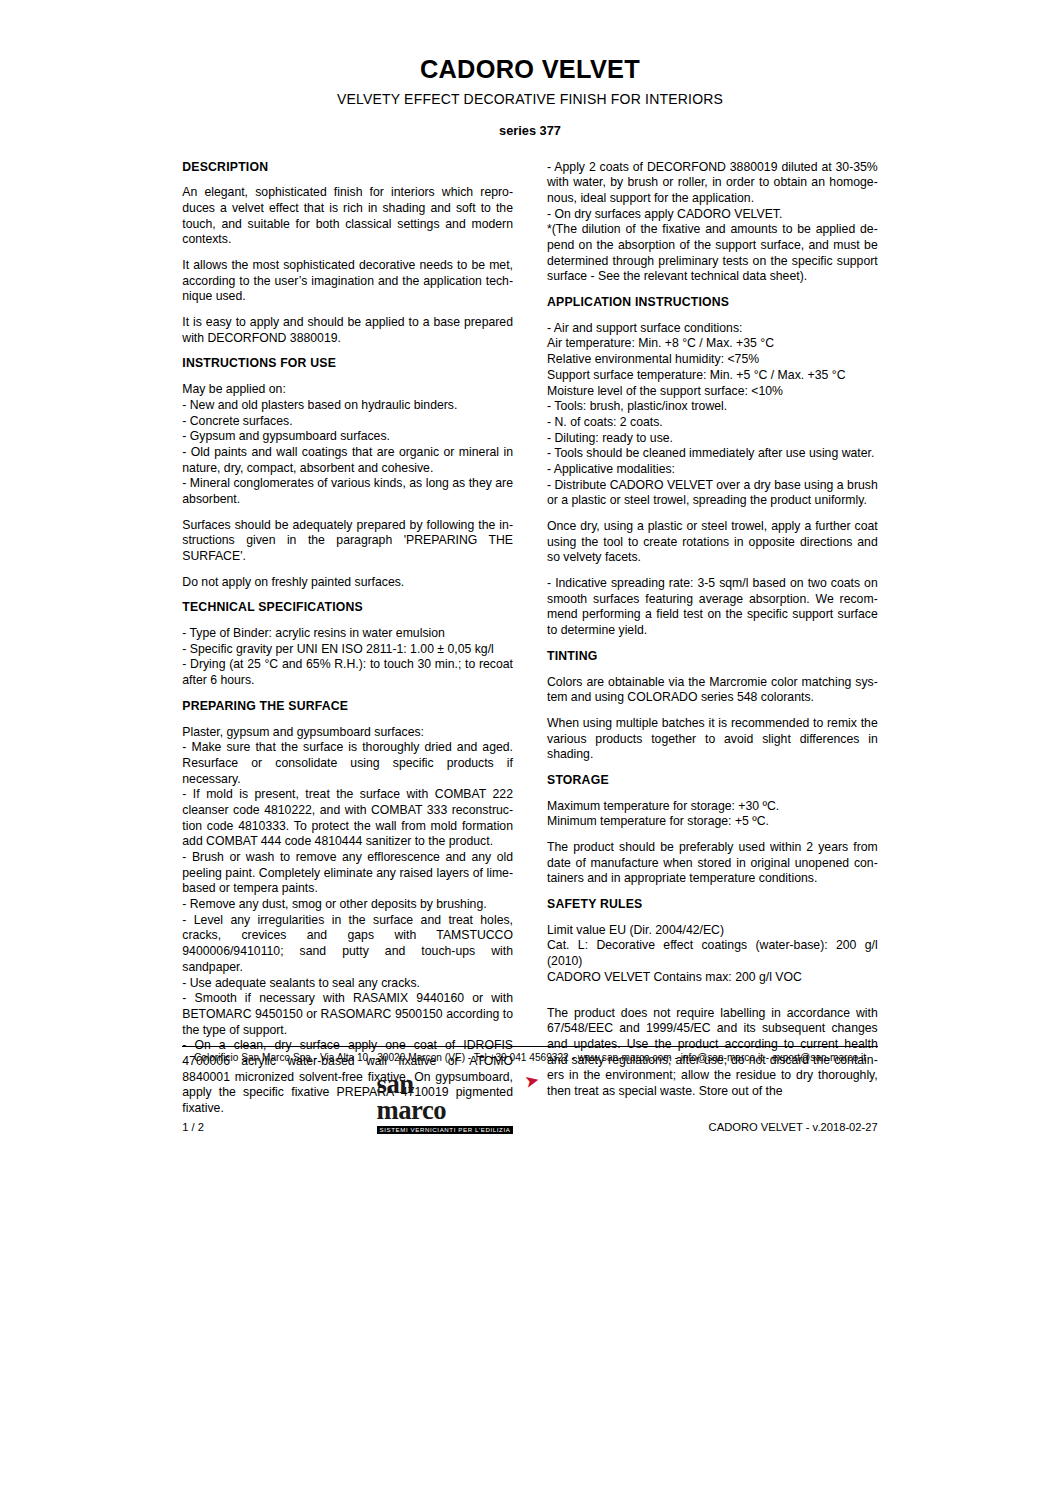CADORO VELVET
VELVETY EFFECT DECORATIVE FINISH FOR INTERIORS
series 377
Description
An elegant, sophisticated finish for interiors which reproduces a velvet effect that is rich in shading and soft to the touch, and suitable for both classical settings and modern contexts.
It allows the most sophisticated decorative needs to be met, according to the user’s imagination and the application technique used.
It is easy to apply and should be applied to a base prepared with DECORFOND 3880019.
Instructions for use
May be applied on:
- New and old plasters based on hydraulic binders.
- Concrete surfaces.
- Gypsum and gypsumboard surfaces.
- Old paints and wall coatings that are organic or mineral in nature, dry, compact, absorbent and cohesive.
- Mineral conglomerates of various kinds, as long as they are absorbent.
Surfaces should be adequately prepared by following the instructions given in the paragraph 'PREPARING THE SURFACE'.
Do not apply on freshly painted surfaces.
Technical specifications
- Type of Binder: acrylic resins in water emulsion
- Specific gravity per UNI EN ISO 2811-1: 1.00 ± 0,05 kg/l
- Drying (at 25 °C and 65% R.H.): to touch 30 min.; to recoat after 6 hours.
Preparing the surface
Plaster, gypsum and gypsumboard surfaces:
- Make sure that the surface is thoroughly dried and aged. Resurface or consolidate using specific products if necessary.
- If mold is present, treat the surface with COMBAT 222 cleanser code 4810222, and with COMBAT 333 reconstruction code 4810333. To protect the wall from mold formation add COMBAT 444 code 4810444 sanitizer to the product.
- Brush or wash to remove any efflorescence and any old peeling paint. Completely eliminate any raised layers of lime-based or tempera paints.
- Remove any dust, smog or other deposits by brushing.
- Level any irregularities in the surface and treat holes, cracks, crevices and gaps with TAMSTUCCO 9400006/9410110; sand putty and touch-ups with sandpaper.
- Use adequate sealants to seal any cracks.
- Smooth if necessary with RASAMIX 9440160 or with BETOMARC 9450150 or RASOMARC 9500150 according to the type of support.
- On a clean, dry surface apply one coat of IDROFIS 4700006 acrylic water-based wall fixative or ATOMO 8840001 micronized solvent-free fixative. On gypsumboard, apply the specific fixative PREPARA 4710019 pigmented fixative.
- Apply 2 coats of DECORFOND 3880019 diluted at 30-35% with water, by brush or roller, in order to obtain an homogenous, ideal support for the application.
- On dry surfaces apply CADORO VELVET.
*(The dilution of the fixative and amounts to be applied depend on the absorption of the support surface, and must be determined through preliminary tests on the specific support surface - See the relevant technical data sheet).
Application instructions
- Air and support surface conditions:
Air temperature: Min. +8 °C / Max. +35 °C
Relative environmental humidity: <75%
Support surface temperature: Min. +5 °C / Max. +35 °C
Moisture level of the support surface: <10%
- Tools: brush, plastic/inox trowel.
- N. of coats: 2 coats.
- Diluting: ready to use.
- Tools should be cleaned immediately after use using water.
- Applicative modalities:
- Distribute CADORO VELVET over a dry base using a brush or a plastic or steel trowel, spreading the product uniformly.
Once dry, using a plastic or steel trowel, apply a further coat using the tool to create rotations in opposite directions and so velvety facets.
- Indicative spreading rate: 3-5 sqm/l based on two coats on smooth surfaces featuring average absorption. We recommend performing a field test on the specific support surface to determine yield.
Tinting
Colors are obtainable via the Marcromie color matching system and using COLORADO series 548 colorants.
When using multiple batches it is recommended to remix the various products together to avoid slight differences in shading.
Storage
Maximum temperature for storage: +30 ºC.
Minimum temperature for storage: +5 ºC.
The product should be preferably used within 2 years from date of manufacture when stored in original unopened containers and in appropriate temperature conditions.
Safety rules
Limit value EU (Dir. 2004/42/EC)
Cat. L: Decorative effect coatings (water-base): 200 g/l (2010)
CADORO VELVET Contains max: 200 g/l VOC
The product does not require labelling in accordance with 67/548/EEC and 1999/45/EC and its subsequent changes and updates. Use the product according to current health and safety regulations; after use, do not discard the containers in the environment; allow the residue to dry thoroughly, then treat as special waste. Store out of the
Colorificio San Marco Spa - Via Alta 10 - 30020 Marcon (VE) - Tel +39 041 4569322 - www.san-marco.com - info@san-marco.it - export@san-marco.it
1 / 2
➤ san marco SISTEMI VERNICIANTI PER L'EDILIZIA
CADORO VELVET - v.2018-02-27